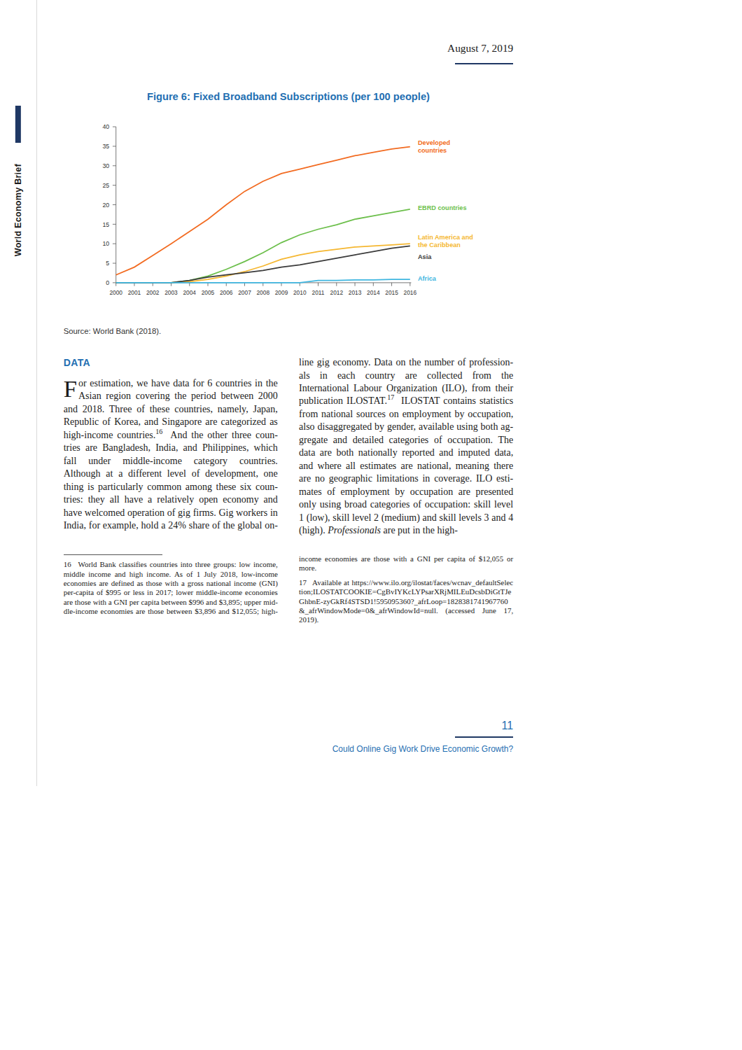World Economy Brief
August 7, 2019
Figure 6: Fixed Broadband Subscriptions (per 100 people)
40 35 30 25 20 15 10 5 0 2000 2001 2002 2003 2004 2005 2006 2007 2008 2009 2010 2011 2012 2013 2014 2015 2016 Developed countries EBRD countries Latin America and the Caribbean Asia Africa
Source: World Bank (2018).
DATA
For estimation, we have data for 6 countries in the Asian region covering the period between 2000 and 2018. Three of these countries, namely, Japan, Republic of Korea, and Singapore are categorized as high-income countries.16 And the other three countries are Bangladesh, India, and Philippines, which fall under middle-income category countries. Although at a different level of development, one thing is particularly common among these six countries: they all have a relatively open economy and have welcomed operation of gig firms. Gig workers in India, for example, hold a 24% share of the global online gig economy. Data on the number of professionals in each country are collected from the International Labour Organization (ILO), from their publication ILOSTAT.17 ILOSTAT contains statistics from national sources on employment by occupation, also disaggregated by gender, available using both aggregate and detailed categories of occupation. The data are both nationally reported and imputed data, and where all estimates are national, meaning there are no geographic limitations in coverage. ILO estimates of employment by occupation are presented only using broad categories of occupation: skill level 1 (low), skill level 2 (medium) and skill levels 3 and 4 (high). Professionals are put in the high-
16 World Bank classifies countries into three groups: low income, middle income and high income. As of 1 July 2018, low-income economies are defined as those with a gross national income (GNI) per-capita of $995 or less in 2017; lower middle-income economies are those with a GNI per capita between $996 and $3,895; upper middle-income economies are those between $3,896 and $12,055; high-income economies are those with a GNI per capita of $12,055 or more.
17 Available at https://www.ilo.org/ilostat/faces/wcnav_defaultSelection;ILOSTATCOOKIE=CgBvIYKcLYPsarXRjMILEuDcsbDiGtTJeGhbnE-zyGkRf4STSD1!595095360?_afrLoop=1828381741967760&_afrWindowMode=0&_afrWindowId=null. (accessed June 17, 2019).
11
Could Online Gig Work Drive Economic Growth?